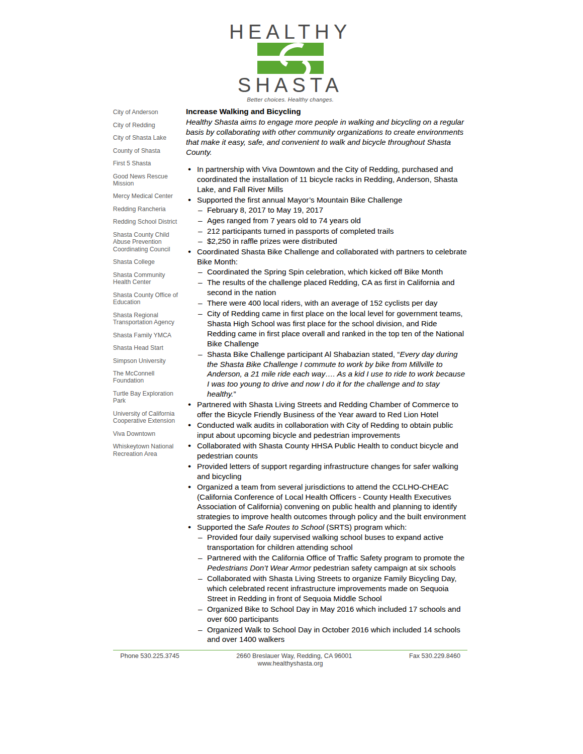HEALTHY
SHASTA
Better choices. Healthy changes.
City of Anderson
City of Redding
City of Shasta Lake
County of Shasta
First 5 Shasta
Good News Rescue Mission
Mercy Medical Center
Redding Rancheria
Redding School District
Shasta County Child Abuse Prevention Coordinating Council
Shasta College
Shasta Community Health Center
Shasta County Office of Education
Shasta Regional Transportation Agency
Shasta Family YMCA
Shasta Head Start
Simpson University
The McConnell Foundation
Turtle Bay Exploration Park
University of California Cooperative Extension
Viva Downtown
Whiskeytown National Recreation Area
Increase Walking and Bicycling
Healthy Shasta aims to engage more people in walking and bicycling on a regular basis by collaborating with other community organizations to create environments that make it easy, safe, and convenient to walk and bicycle throughout Shasta County.
In partnership with Viva Downtown and the City of Redding, purchased and coordinated the installation of 11 bicycle racks in Redding, Anderson, Shasta Lake, and Fall River Mills
Supported the first annual Mayor’s Mountain Bike Challenge
February 8, 2017 to May 19, 2017
Ages ranged from 7 years old to 74 years old
212 participants turned in passports of completed trails
$2,250 in raffle prizes were distributed
Coordinated Shasta Bike Challenge and collaborated with partners to celebrate Bike Month:
Coordinated the Spring Spin celebration, which kicked off Bike Month
The results of the challenge placed Redding, CA as first in California and second in the nation
There were 400 local riders, with an average of 152 cyclists per day
City of Redding came in first place on the local level for government teams, Shasta High School was first place for the school division, and Ride Redding came in first place overall and ranked in the top ten of the National Bike Challenge
Shasta Bike Challenge participant Al Shabazian stated, “Every day during the Shasta Bike Challenge I commute to work by bike from Millville to Anderson, a 21 mile ride each way…. As a kid I use to ride to work because I was too young to drive and now I do it for the challenge and to stay healthy.”
Partnered with Shasta Living Streets and Redding Chamber of Commerce to offer the Bicycle Friendly Business of the Year award to Red Lion Hotel
Conducted walk audits in collaboration with City of Redding to obtain public input about upcoming bicycle and pedestrian improvements
Collaborated with Shasta County HHSA Public Health to conduct bicycle and pedestrian counts
Provided letters of support regarding infrastructure changes for safer walking and bicycling
Organized a team from several jurisdictions to attend the CCLHO-CHEAC (California Conference of Local Health Officers - County Health Executives Association of California) convening on public health and planning to identify strategies to improve health outcomes through policy and the built environment
Supported the Safe Routes to School (SRTS) program which:
Provided four daily supervised walking school buses to expand active transportation for children attending school
Partnered with the California Office of Traffic Safety program to promote the Pedestrians Don’t Wear Armor pedestrian safety campaign at six schools
Collaborated with Shasta Living Streets to organize Family Bicycling Day, which celebrated recent infrastructure improvements made on Sequoia Street in Redding in front of Sequoia Middle School
Organized Bike to School Day in May 2016 which included 17 schools and over 600 participants
Organized Walk to School Day in October 2016 which included 14 schools and over 1400 walkers
Phone 530.225.3745 2660 Breslauer Way, Redding, CA 96001 Fax 530.229.8460
www.healthyshasta.org